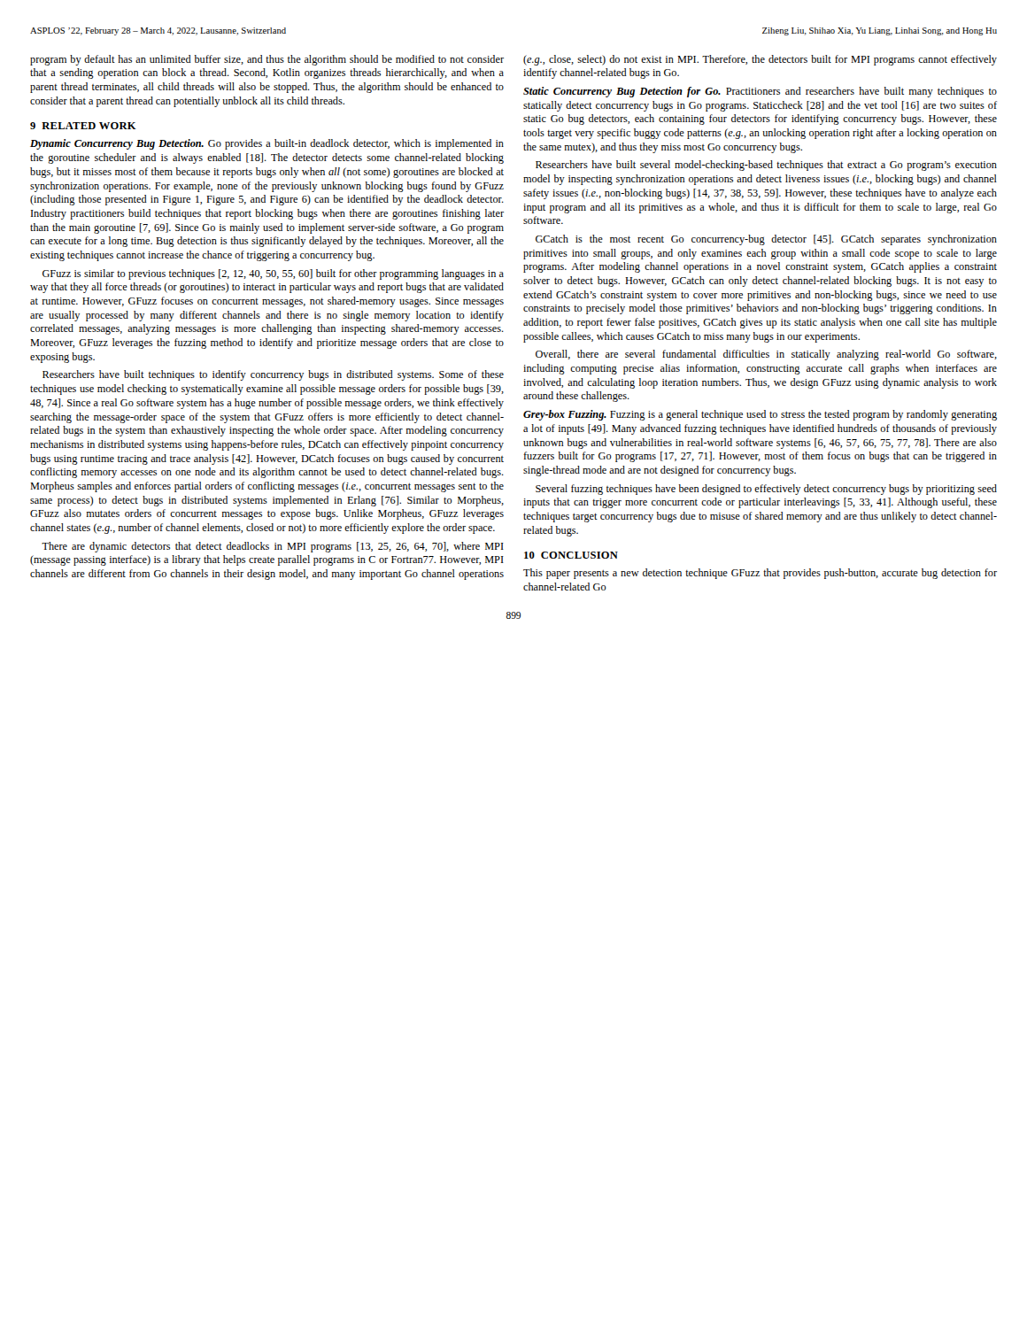ASPLOS ’22, February 28 – March 4, 2022, Lausanne, Switzerland
Ziheng Liu, Shihao Xia, Yu Liang, Linhai Song, and Hong Hu
program by default has an unlimited buffer size, and thus the algorithm should be modified to not consider that a sending operation can block a thread. Second, Kotlin organizes threads hierarchically, and when a parent thread terminates, all child threads will also be stopped. Thus, the algorithm should be enhanced to consider that a parent thread can potentially unblock all its child threads.
9 RELATED WORK
Dynamic Concurrency Bug Detection. Go provides a built-in deadlock detector, which is implemented in the goroutine scheduler and is always enabled [18]. The detector detects some channel-related blocking bugs, but it misses most of them because it reports bugs only when all (not some) goroutines are blocked at synchronization operations. For example, none of the previously unknown blocking bugs found by GFuzz (including those presented in Figure 1, Figure 5, and Figure 6) can be identified by the deadlock detector. Industry practitioners build techniques that report blocking bugs when there are goroutines finishing later than the main goroutine [7, 69]. Since Go is mainly used to implement server-side software, a Go program can execute for a long time. Bug detection is thus significantly delayed by the techniques. Moreover, all the existing techniques cannot increase the chance of triggering a concurrency bug.
GFuzz is similar to previous techniques [2, 12, 40, 50, 55, 60] built for other programming languages in a way that they all force threads (or goroutines) to interact in particular ways and report bugs that are validated at runtime. However, GFuzz focuses on concurrent messages, not shared-memory usages. Since messages are usually processed by many different channels and there is no single memory location to identify correlated messages, analyzing messages is more challenging than inspecting shared-memory accesses. Moreover, GFuzz leverages the fuzzing method to identify and prioritize message orders that are close to exposing bugs.
Researchers have built techniques to identify concurrency bugs in distributed systems. Some of these techniques use model checking to systematically examine all possible message orders for possible bugs [39, 48, 74]. Since a real Go software system has a huge number of possible message orders, we think effectively searching the message-order space of the system that GFuzz offers is more efficiently to detect channel-related bugs in the system than exhaustively inspecting the whole order space. After modeling concurrency mechanisms in distributed systems using happens-before rules, DCatch can effectively pinpoint concurrency bugs using runtime tracing and trace analysis [42]. However, DCatch focuses on bugs caused by concurrent conflicting memory accesses on one node and its algorithm cannot be used to detect channel-related bugs. Morpheus samples and enforces partial orders of conflicting messages (i.e., concurrent messages sent to the same process) to detect bugs in distributed systems implemented in Erlang [76]. Similar to Morpheus, GFuzz also mutates orders of concurrent messages to expose bugs. Unlike Morpheus, GFuzz leverages channel states (e.g., number of channel elements, closed or not) to more efficiently explore the order space.
There are dynamic detectors that detect deadlocks in MPI programs [13, 25, 26, 64, 70], where MPI (message passing interface) is a library that helps create parallel programs in C or Fortran77. However, MPI channels are different from Go channels in their design model, and many important Go channel operations (e.g., close, select) do not exist in MPI. Therefore, the detectors built for MPI programs cannot effectively identify channel-related bugs in Go.
Static Concurrency Bug Detection for Go. Practitioners and researchers have built many techniques to statically detect concurrency bugs in Go programs. Staticcheck [28] and the vet tool [16] are two suites of static Go bug detectors, each containing four detectors for identifying concurrency bugs. However, these tools target very specific buggy code patterns (e.g., an unlocking operation right after a locking operation on the same mutex), and thus they miss most Go concurrency bugs.
Researchers have built several model-checking-based techniques that extract a Go program’s execution model by inspecting synchronization operations and detect liveness issues (i.e., blocking bugs) and channel safety issues (i.e., non-blocking bugs) [14, 37, 38, 53, 59]. However, these techniques have to analyze each input program and all its primitives as a whole, and thus it is difficult for them to scale to large, real Go software.
GCatch is the most recent Go concurrency-bug detector [45]. GCatch separates synchronization primitives into small groups, and only examines each group within a small code scope to scale to large programs. After modeling channel operations in a novel constraint system, GCatch applies a constraint solver to detect bugs. However, GCatch can only detect channel-related blocking bugs. It is not easy to extend GCatch’s constraint system to cover more primitives and non-blocking bugs, since we need to use constraints to precisely model those primitives’ behaviors and non-blocking bugs’ triggering conditions. In addition, to report fewer false positives, GCatch gives up its static analysis when one call site has multiple possible callees, which causes GCatch to miss many bugs in our experiments.
Overall, there are several fundamental difficulties in statically analyzing real-world Go software, including computing precise alias information, constructing accurate call graphs when interfaces are involved, and calculating loop iteration numbers. Thus, we design GFuzz using dynamic analysis to work around these challenges.
Grey-box Fuzzing. Fuzzing is a general technique used to stress the tested program by randomly generating a lot of inputs [49]. Many advanced fuzzing techniques have identified hundreds of thousands of previously unknown bugs and vulnerabilities in real-world software systems [6, 46, 57, 66, 75, 77, 78]. There are also fuzzers built for Go programs [17, 27, 71]. However, most of them focus on bugs that can be triggered in single-thread mode and are not designed for concurrency bugs.
Several fuzzing techniques have been designed to effectively detect concurrency bugs by prioritizing seed inputs that can trigger more concurrent code or particular interleavings [5, 33, 41]. Although useful, these techniques target concurrency bugs due to misuse of shared memory and are thus unlikely to detect channel-related bugs.
10 CONCLUSION
This paper presents a new detection technique GFuzz that provides push-button, accurate bug detection for channel-related Go
899